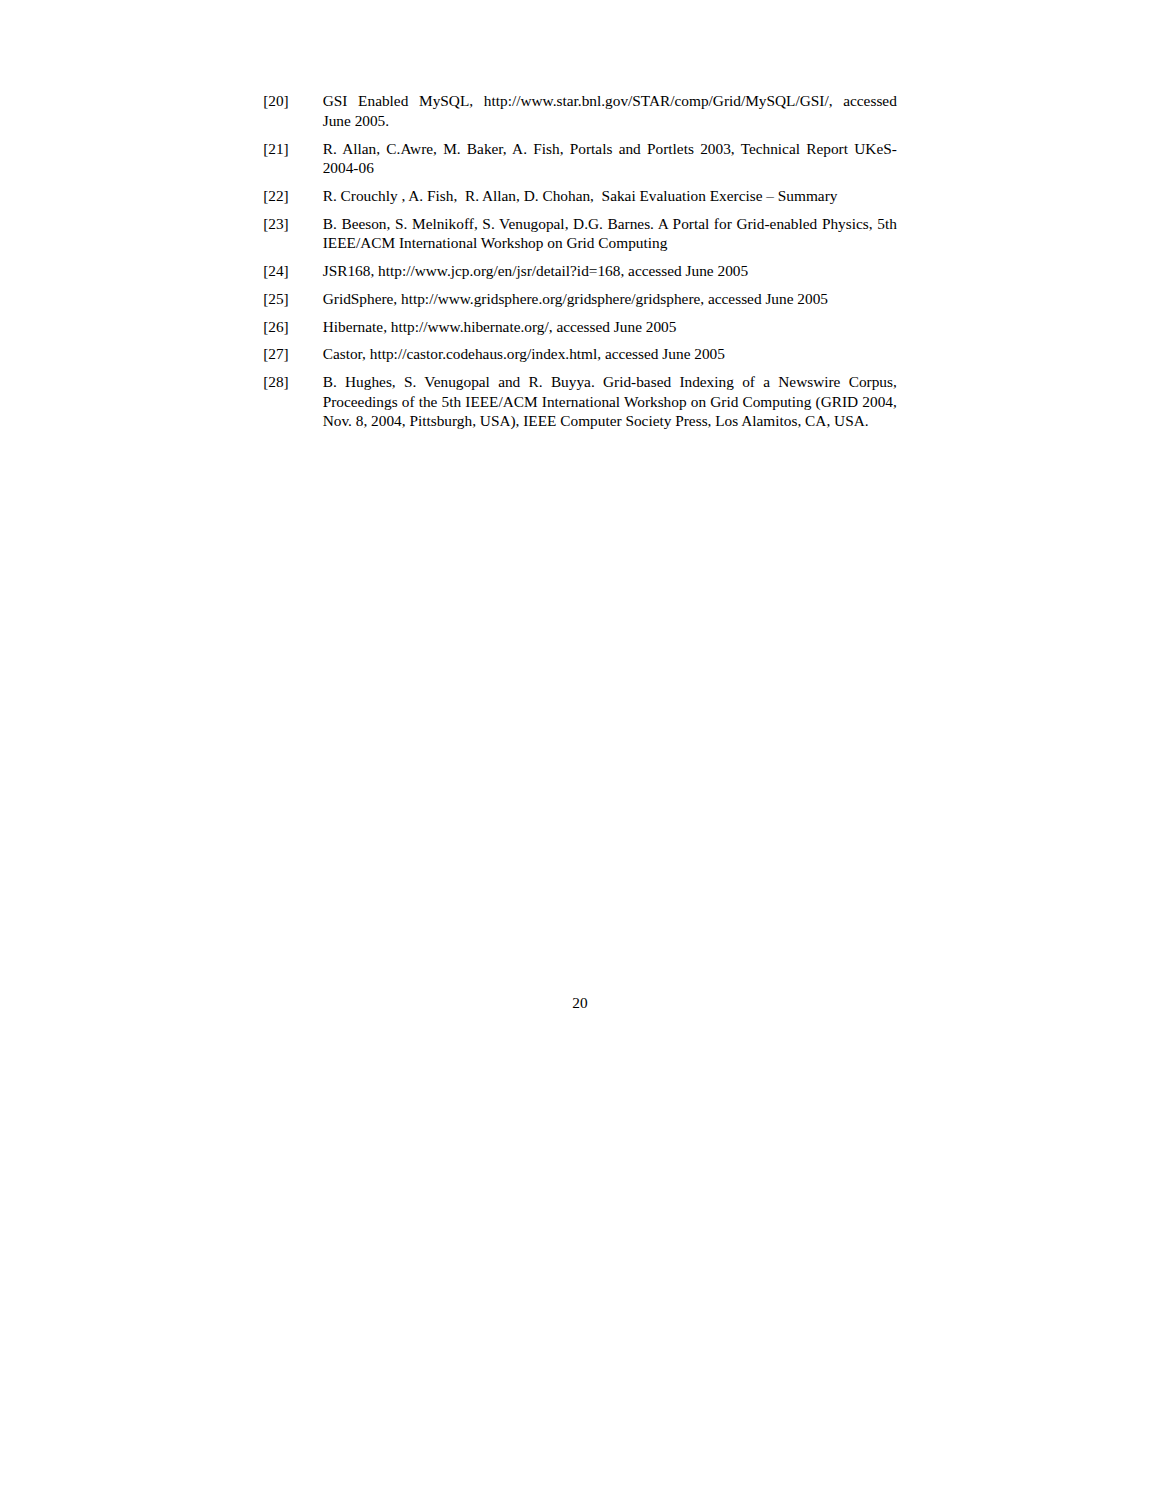[20] GSI Enabled MySQL, http://www.star.bnl.gov/STAR/comp/Grid/MySQL/GSI/, accessed June 2005.
[21] R. Allan, C.Awre, M. Baker, A. Fish, Portals and Portlets 2003, Technical Report UKeS-2004-06
[22] R. Crouchly , A. Fish, R. Allan, D. Chohan, Sakai Evaluation Exercise – Summary
[23] B. Beeson, S. Melnikoff, S. Venugopal, D.G. Barnes. A Portal for Grid-enabled Physics, 5th IEEE/ACM International Workshop on Grid Computing
[24] JSR168, http://www.jcp.org/en/jsr/detail?id=168, accessed June 2005
[25] GridSphere, http://www.gridsphere.org/gridsphere/gridsphere, accessed June 2005
[26] Hibernate, http://www.hibernate.org/, accessed June 2005
[27] Castor, http://castor.codehaus.org/index.html, accessed June 2005
[28] B. Hughes, S. Venugopal and R. Buyya. Grid-based Indexing of a Newswire Corpus, Proceedings of the 5th IEEE/ACM International Workshop on Grid Computing (GRID 2004, Nov. 8, 2004, Pittsburgh, USA), IEEE Computer Society Press, Los Alamitos, CA, USA.
20